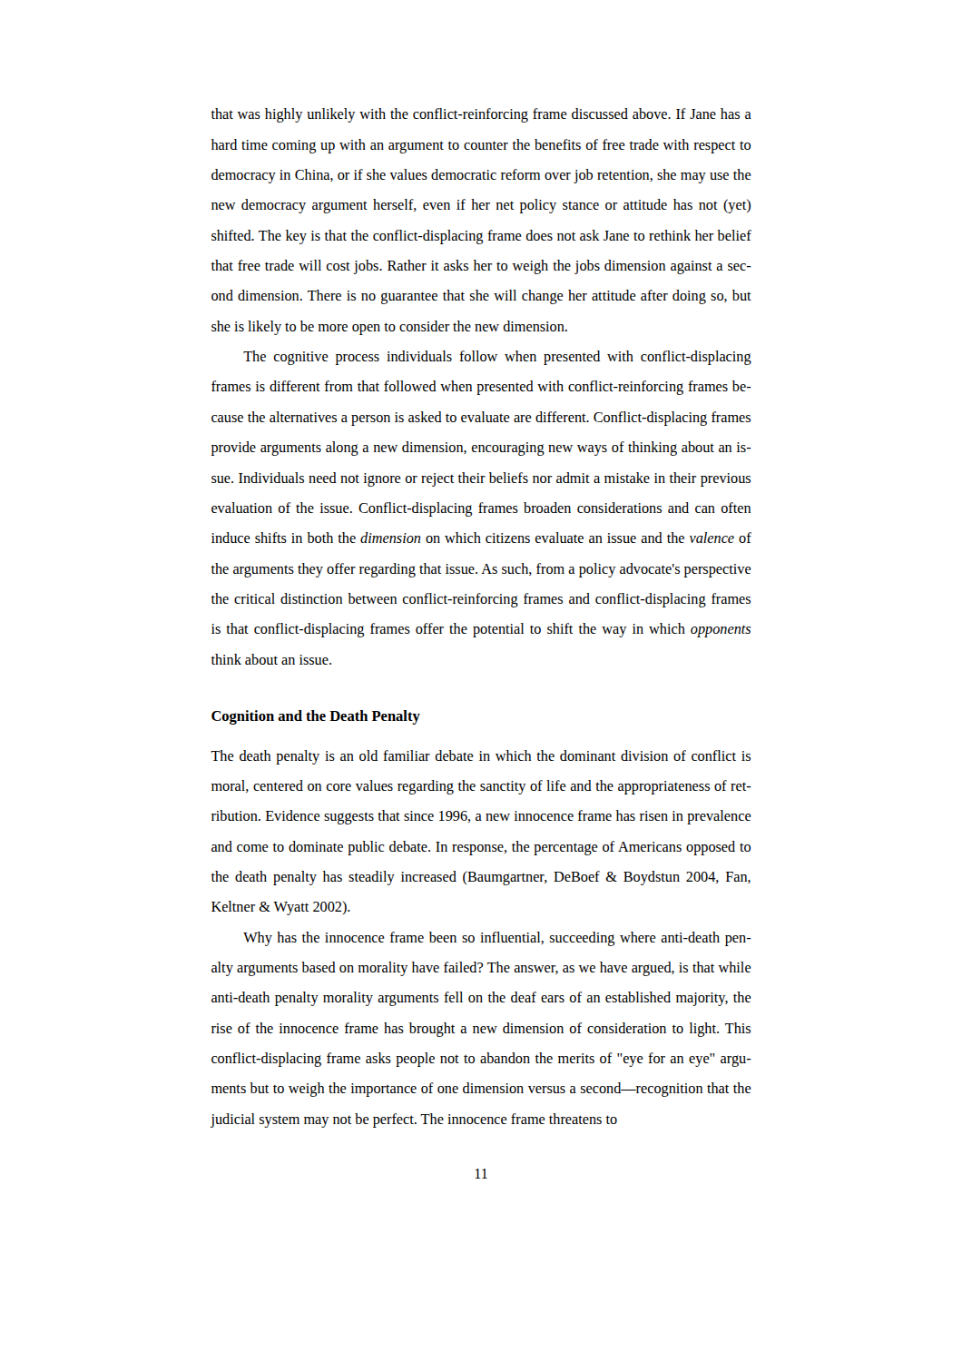that was highly unlikely with the conflict-reinforcing frame discussed above. If Jane has a hard time coming up with an argument to counter the benefits of free trade with respect to democracy in China, or if she values democratic reform over job retention, she may use the new democracy argument herself, even if her net policy stance or attitude has not (yet) shifted. The key is that the conflict-displacing frame does not ask Jane to rethink her belief that free trade will cost jobs. Rather it asks her to weigh the jobs dimension against a second dimension. There is no guarantee that she will change her attitude after doing so, but she is likely to be more open to consider the new dimension.
The cognitive process individuals follow when presented with conflict-displacing frames is different from that followed when presented with conflict-reinforcing frames because the alternatives a person is asked to evaluate are different. Conflict-displacing frames provide arguments along a new dimension, encouraging new ways of thinking about an issue. Individuals need not ignore or reject their beliefs nor admit a mistake in their previous evaluation of the issue. Conflict-displacing frames broaden considerations and can often induce shifts in both the dimension on which citizens evaluate an issue and the valence of the arguments they offer regarding that issue. As such, from a policy advocate's perspective the critical distinction between conflict-reinforcing frames and conflict-displacing frames is that conflict-displacing frames offer the potential to shift the way in which opponents think about an issue.
Cognition and the Death Penalty
The death penalty is an old familiar debate in which the dominant division of conflict is moral, centered on core values regarding the sanctity of life and the appropriateness of retribution. Evidence suggests that since 1996, a new innocence frame has risen in prevalence and come to dominate public debate. In response, the percentage of Americans opposed to the death penalty has steadily increased (Baumgartner, DeBoef & Boydstun 2004, Fan, Keltner & Wyatt 2002).
Why has the innocence frame been so influential, succeeding where anti-death penalty arguments based on morality have failed? The answer, as we have argued, is that while anti-death penalty morality arguments fell on the deaf ears of an established majority, the rise of the innocence frame has brought a new dimension of consideration to light. This conflict-displacing frame asks people not to abandon the merits of "eye for an eye" arguments but to weigh the importance of one dimension versus a second—recognition that the judicial system may not be perfect. The innocence frame threatens to
11